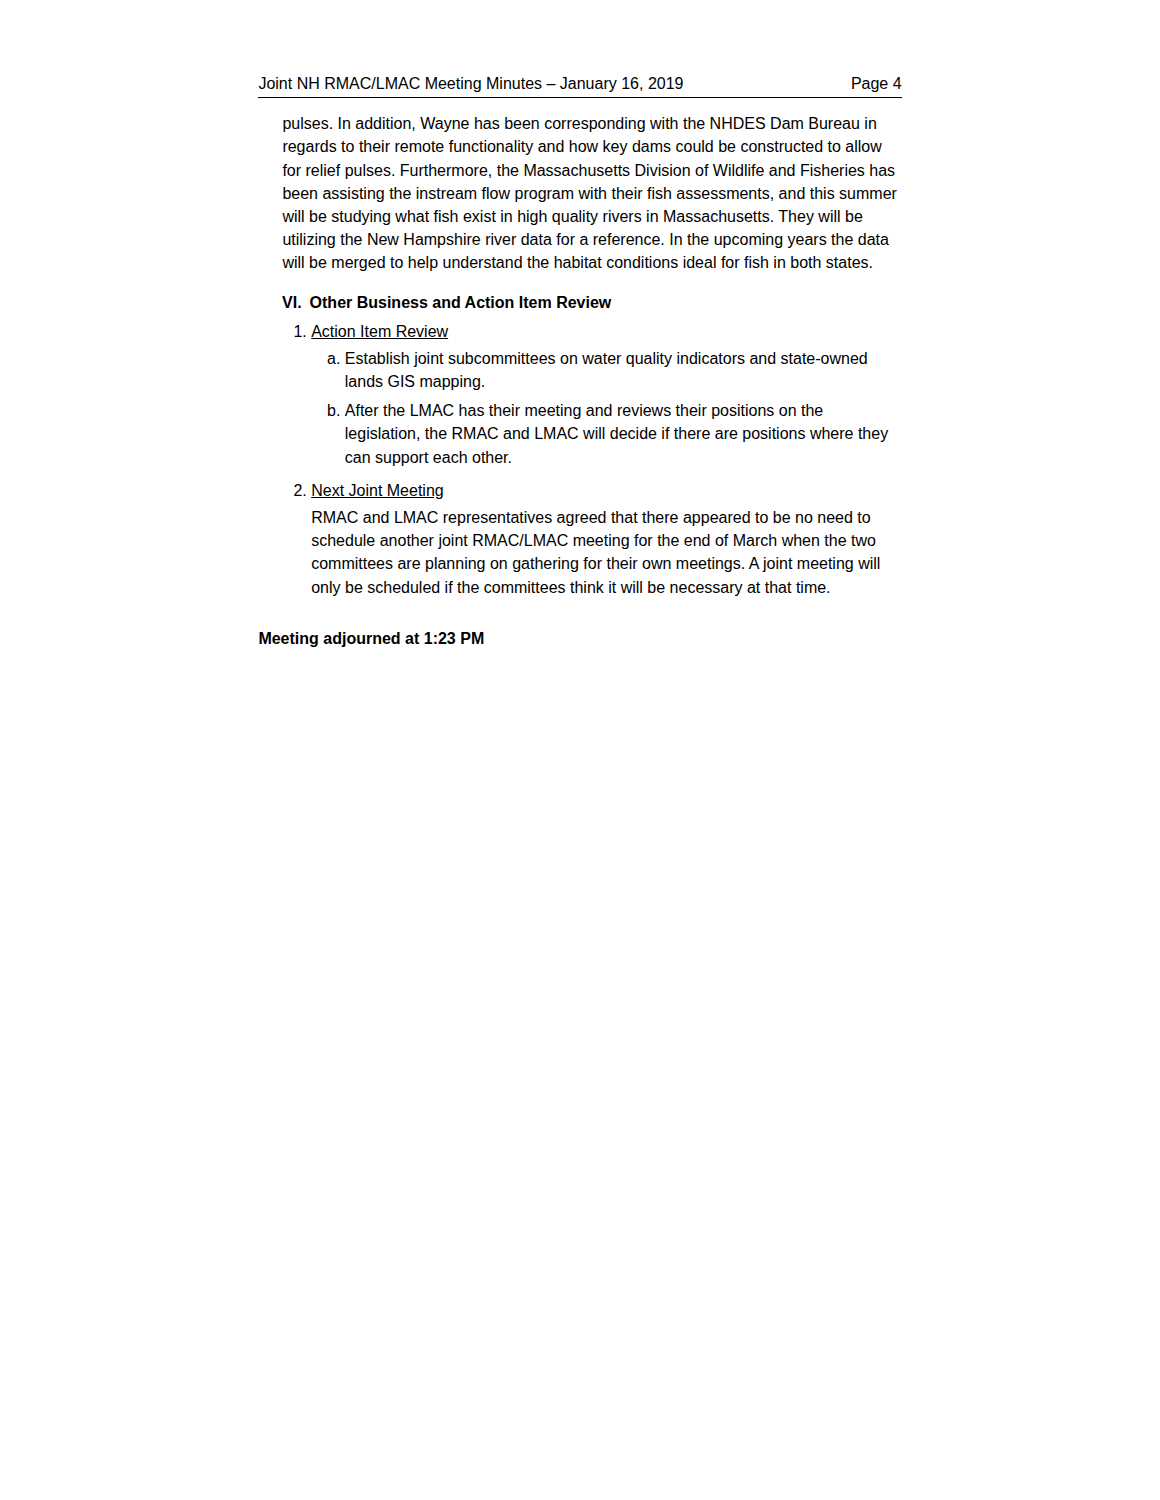Joint NH RMAC/LMAC Meeting Minutes – January 16, 2019 Page 4
pulses. In addition, Wayne has been corresponding with the NHDES Dam Bureau in regards to their remote functionality and how key dams could be constructed to allow for relief pulses. Furthermore, the Massachusetts Division of Wildlife and Fisheries has been assisting the instream flow program with their fish assessments, and this summer will be studying what fish exist in high quality rivers in Massachusetts. They will be utilizing the New Hampshire river data for a reference. In the upcoming years the data will be merged to help understand the habitat conditions ideal for fish in both states.
VI. Other Business and Action Item Review
Action Item Review
Establish joint subcommittees on water quality indicators and state-owned lands GIS mapping.
After the LMAC has their meeting and reviews their positions on the legislation, the RMAC and LMAC will decide if there are positions where they can support each other.
Next Joint Meeting
RMAC and LMAC representatives agreed that there appeared to be no need to schedule another joint RMAC/LMAC meeting for the end of March when the two committees are planning on gathering for their own meetings. A joint meeting will only be scheduled if the committees think it will be necessary at that time.
Meeting adjourned at 1:23 PM